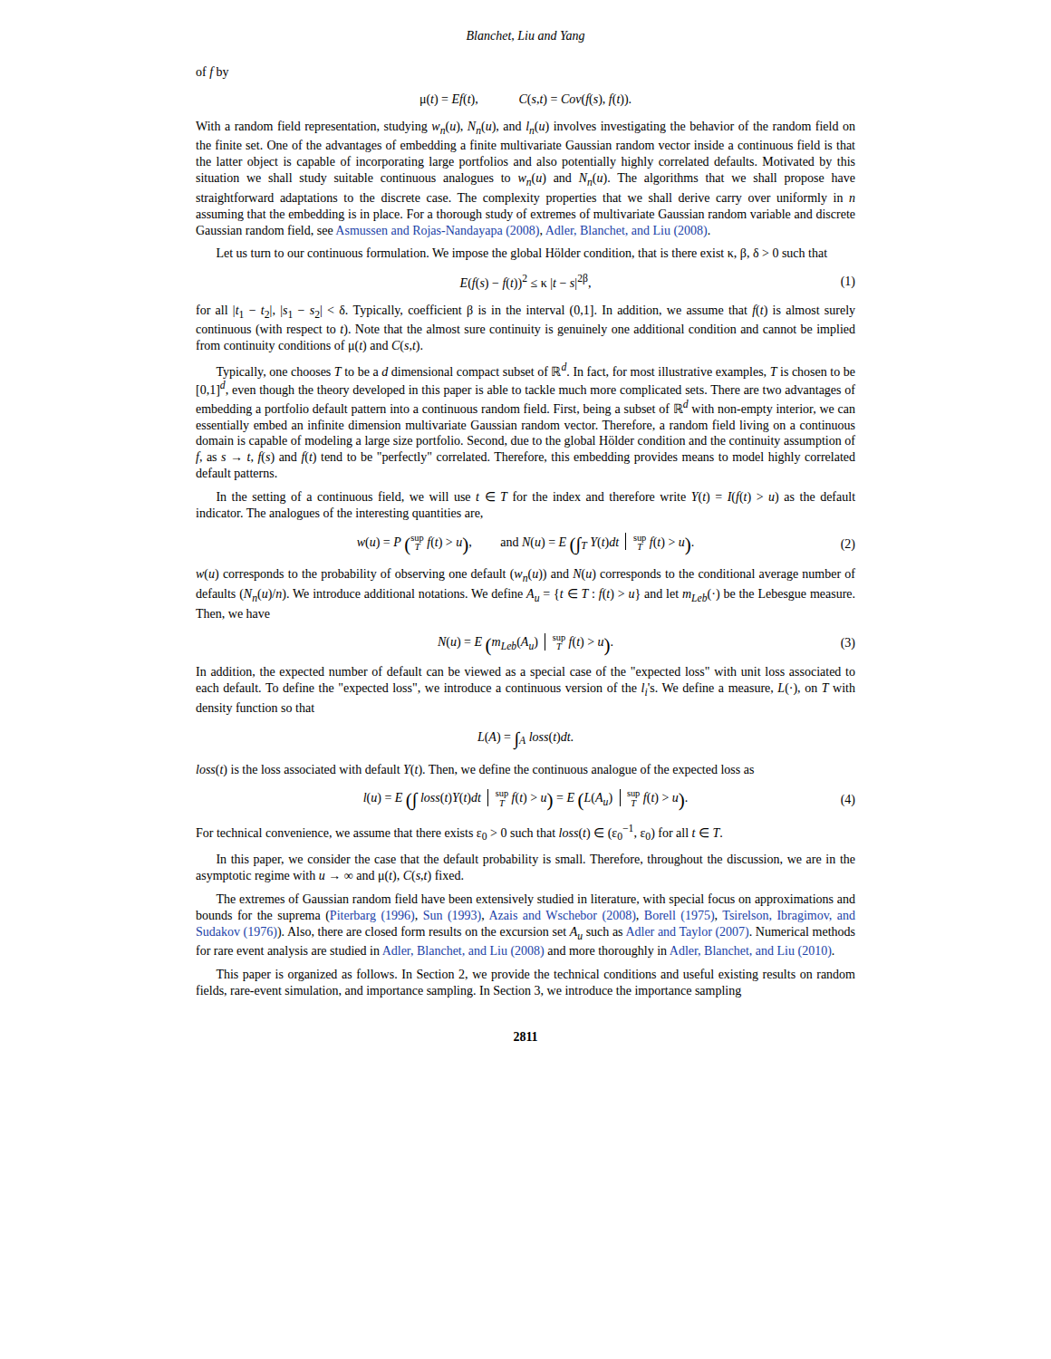Blanchet, Liu and Yang
of f by
μ(t) = Ef(t), C(s,t) = Cov(f(s), f(t)).
With a random field representation, studying wn(u), Nn(u), and ln(u) involves investigating the behavior of the random field on the finite set. One of the advantages of embedding a finite multivariate Gaussian random vector inside a continuous field is that the latter object is capable of incorporating large portfolios and also potentially highly correlated defaults. Motivated by this situation we shall study suitable continuous analogues to wn(u) and Nn(u). The algorithms that we shall propose have straightforward adaptations to the discrete case. The complexity properties that we shall derive carry over uniformly in n assuming that the embedding is in place. For a thorough study of extremes of multivariate Gaussian random variable and discrete Gaussian random field, see Asmussen and Rojas-Nandayapa (2008), Adler, Blanchet, and Liu (2008).
Let us turn to our continuous formulation. We impose the global Hölder condition, that is there exist κ, β, δ > 0 such that
E(f(s) − f(t))2 ≤ κ |t − s|2β, (1)
for all |t1 − t2|, |s1 − s2| < δ. Typically, coefficient β is in the interval (0,1]. In addition, we assume that f(t) is almost surely continuous (with respect to t). Note that the almost sure continuity is genuinely one additional condition and cannot be implied from continuity conditions of μ(t) and C(s,t).
Typically, one chooses T to be a d dimensional compact subset of ℝd. In fact, for most illustrative examples, T is chosen to be [0,1]d, even though the theory developed in this paper is able to tackle much more complicated sets. There are two advantages of embedding a portfolio default pattern into a continuous random field. First, being a subset of ℝd with non-empty interior, we can essentially embed an infinite dimension multivariate Gaussian random vector. Therefore, a random field living on a continuous domain is capable of modeling a large size portfolio. Second, due to the global Hölder condition and the continuity assumption of f, as s → t, f(s) and f(t) tend to be "perfectly" correlated. Therefore, this embedding provides means to model highly correlated default patterns.
In the setting of a continuous field, we will use t ∈ T for the index and therefore write Y(t) = I(f(t) > u) as the default indicator. The analogues of the interesting quantities are,
w(u) = P (sup T f(t) > u), and N(u) = E (∫T Y(t)dt sup T f(t) > u). (2)
w(u) corresponds to the probability of observing one default (wn(u)) and N(u) corresponds to the conditional average number of defaults (Nn(u)/n). We introduce additional notations. We define Au = {t ∈ T : f(t) > u} and let mLeb(·) be the Lebesgue measure. Then, we have
N(u) = E (mLeb(Au) sup T f(t) > u). (3)
In addition, the expected number of default can be viewed as a special case of the "expected loss" with unit loss associated to each default. To define the "expected loss", we introduce a continuous version of the li's. We define a measure, L(·), on T with density function so that
L(A) = ∫A loss(t)dt.
loss(t) is the loss associated with default Y(t). Then, we define the continuous analogue of the expected loss as
l(u) = E (∫ loss(t)Y(t)dt sup T f(t) > u) = E (L(Au) sup T f(t) > u). (4)
For technical convenience, we assume that there exists ε0 > 0 such that loss(t) ∈ (ε0−1, ε0) for all t ∈ T.
In this paper, we consider the case that the default probability is small. Therefore, throughout the discussion, we are in the asymptotic regime with u → ∞ and μ(t), C(s,t) fixed.
The extremes of Gaussian random field have been extensively studied in literature, with special focus on approximations and bounds for the suprema (Piterbarg (1996), Sun (1993), Azais and Wschebor (2008), Borell (1975), Tsirelson, Ibragimov, and Sudakov (1976)). Also, there are closed form results on the excursion set Au such as Adler and Taylor (2007). Numerical methods for rare event analysis are studied in Adler, Blanchet, and Liu (2008) and more thoroughly in Adler, Blanchet, and Liu (2010).
This paper is organized as follows. In Section 2, we provide the technical conditions and useful existing results on random fields, rare-event simulation, and importance sampling. In Section 3, we introduce the importance sampling
2811